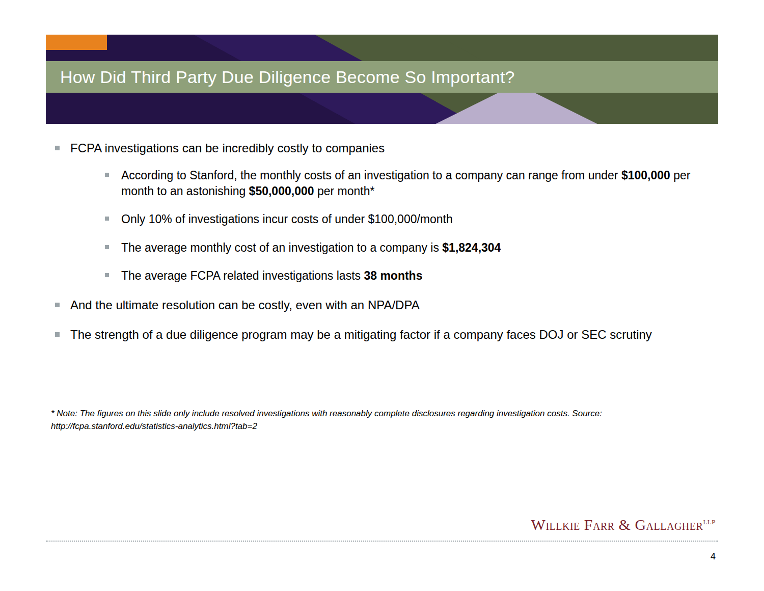How Did Third Party Due Diligence Become So Important?
FCPA investigations can be incredibly costly to companies
According to Stanford, the monthly costs of an investigation to a company can range from under $100,000 per month to an astonishing $50,000,000 per month*
Only 10% of investigations incur costs of under $100,000/month
The average monthly cost of an investigation to a company is $1,824,304
The average FCPA related investigations lasts 38 months
And the ultimate resolution can be costly, even with an NPA/DPA
The strength of a due diligence program may be a mitigating factor if a company faces DOJ or SEC scrutiny
* Note: The figures on this slide only include resolved investigations with reasonably complete disclosures regarding investigation costs. Source: http://fcpa.stanford.edu/statistics-analytics.html?tab=2
WILLKIE FARR & GALLAGHER LLP
4